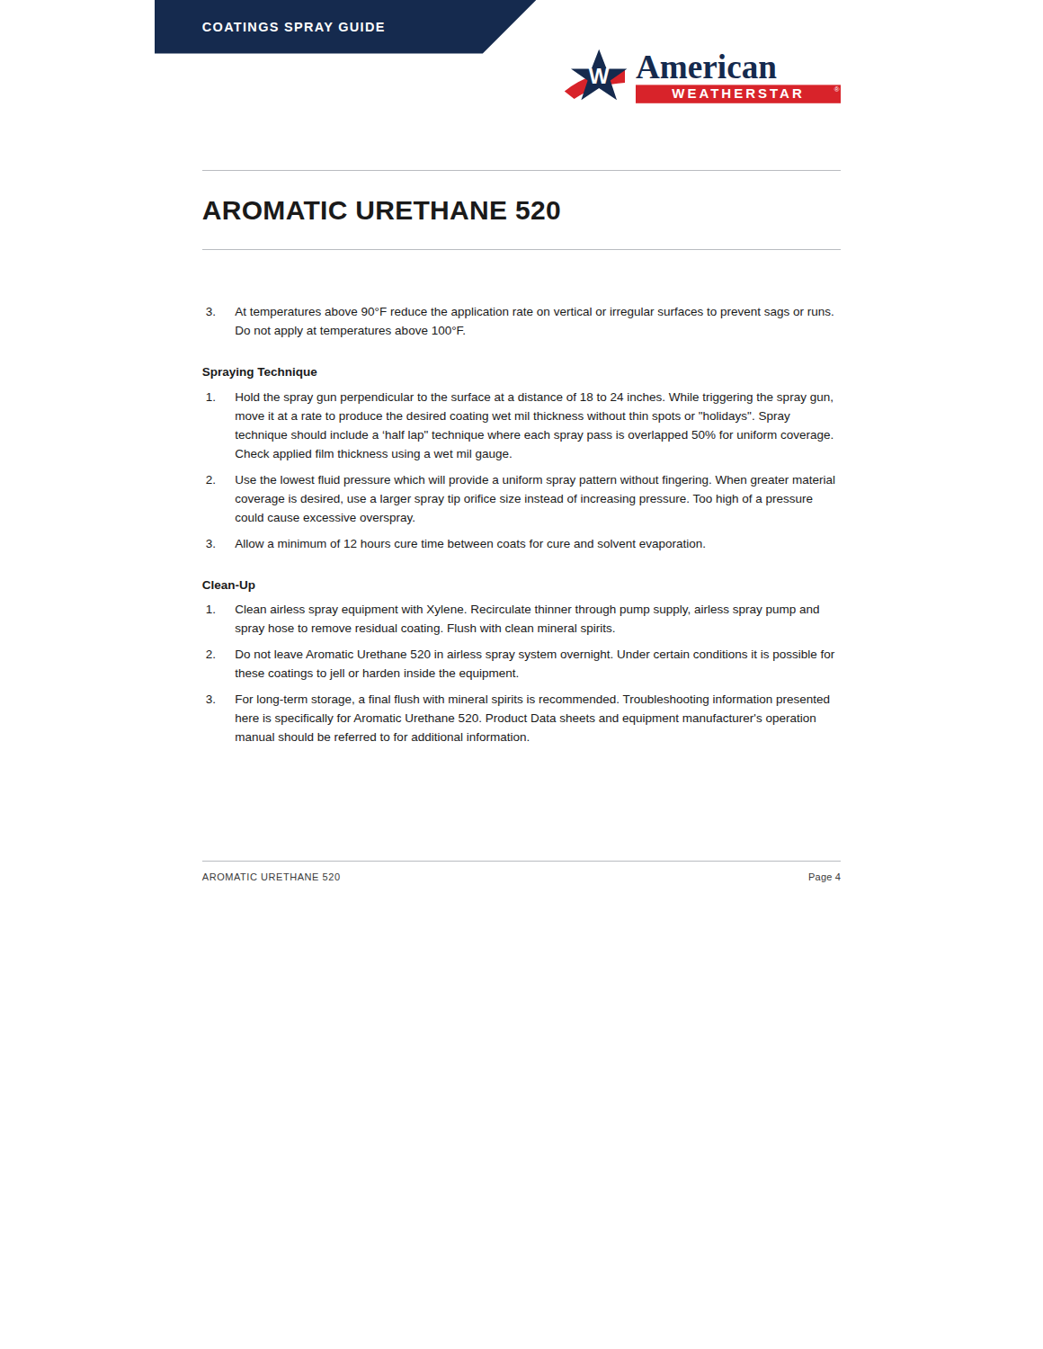Coatings Spray Guide
W American WEATHERSTAR ®
Aromatic Urethane 520
At temperatures above 90°F reduce the application rate on vertical or irregular surfaces to prevent sags or runs. Do not apply at temperatures above 100°F.
Spraying Technique
Hold the spray gun perpendicular to the surface at a distance of 18 to 24 inches. While triggering the spray gun, move it at a rate to produce the desired coating wet mil thickness without thin spots or "holidays". Spray technique should include a ‘half lap" technique where each spray pass is overlapped 50% for uniform coverage. Check applied film thickness using a wet mil gauge.
Use the lowest fluid pressure which will provide a uniform spray pattern without fingering. When greater material coverage is desired, use a larger spray tip orifice size instead of increasing pressure. Too high of a pressure could cause excessive overspray.
Allow a minimum of 12 hours cure time between coats for cure and solvent evaporation.
Clean-Up
Clean airless spray equipment with Xylene. Recirculate thinner through pump supply, airless spray pump and spray hose to remove residual coating. Flush with clean mineral spirits.
Do not leave Aromatic Urethane 520 in airless spray system overnight. Under certain conditions it is possible for these coatings to jell or harden inside the equipment.
For long-term storage, a final flush with mineral spirits is recommended. Troubleshooting information presented here is specifically for Aromatic Urethane 520. Product Data sheets and equipment manufacturer's operation manual should be referred to for additional information.
Aromatic Urethane 520
Page 4